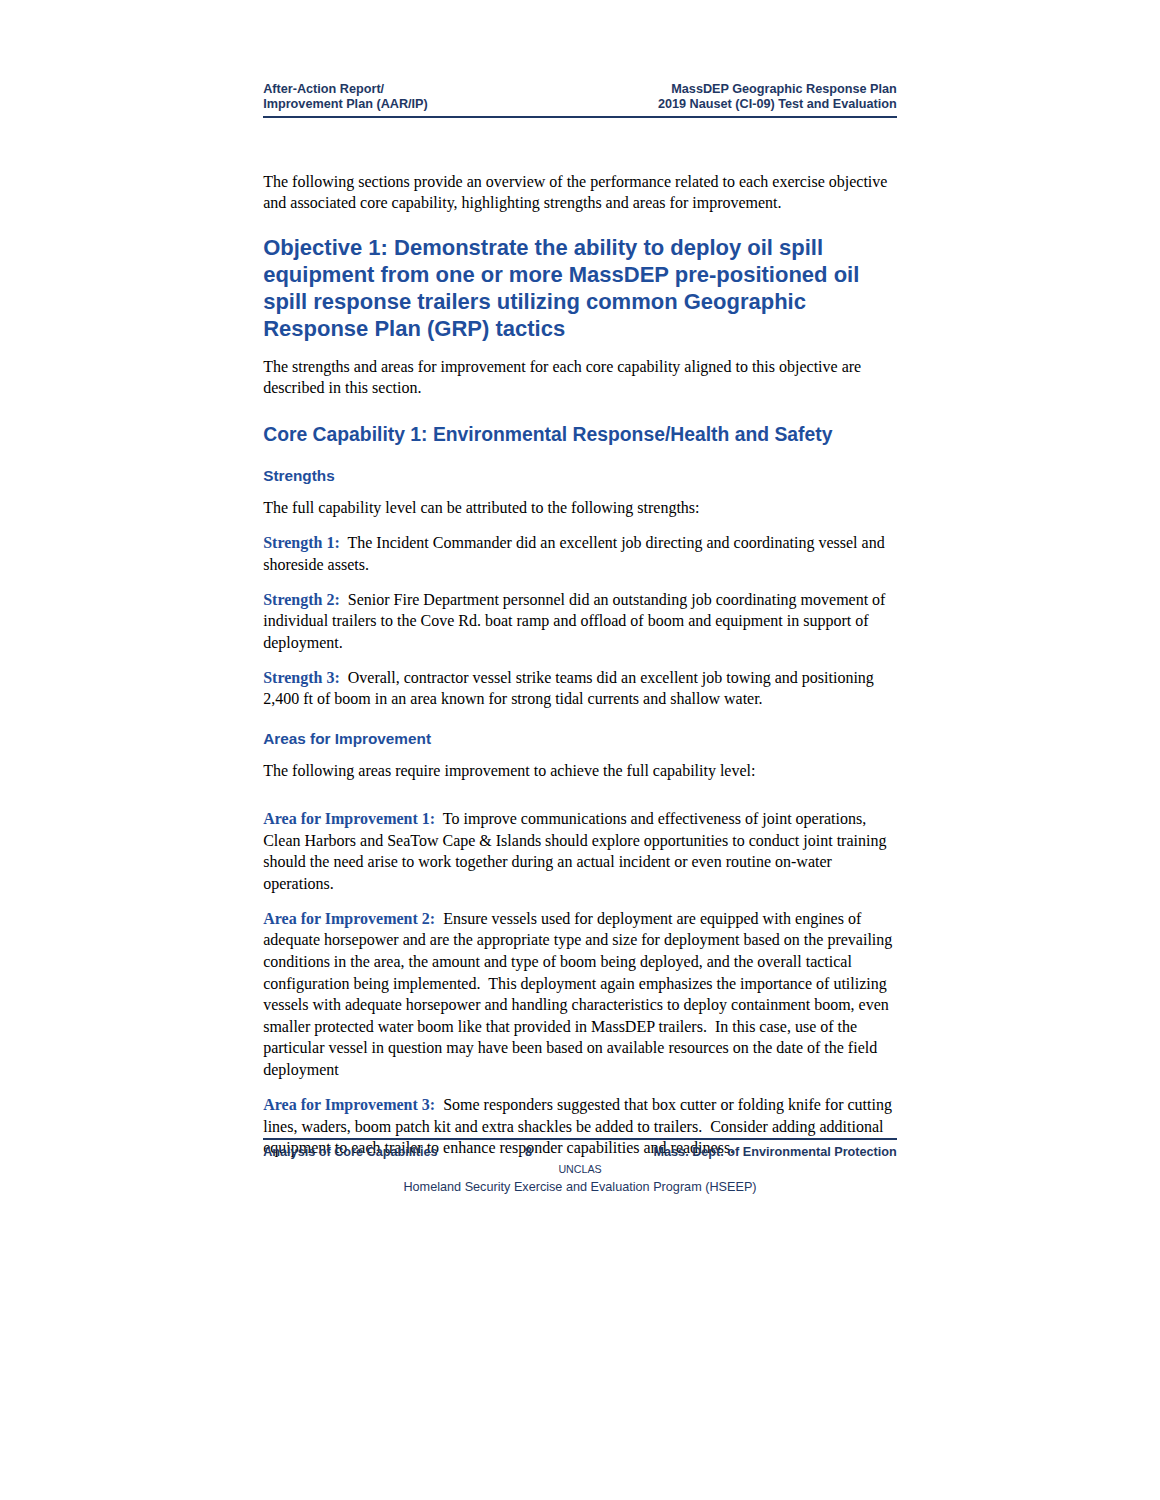| After-Action Report/ Improvement Plan (AAR/IP) | MassDEP Geographic Response Plan 2019 Nauset (CI-09) Test and Evaluation |
The following sections provide an overview of the performance related to each exercise objective and associated core capability, highlighting strengths and areas for improvement.
Objective 1: Demonstrate the ability to deploy oil spill equipment from one or more MassDEP pre-positioned oil spill response trailers utilizing common Geographic Response Plan (GRP) tactics
The strengths and areas for improvement for each core capability aligned to this objective are described in this section.
Core Capability 1: Environmental Response/Health and Safety
Strengths
The full capability level can be attributed to the following strengths:
Strength 1: The Incident Commander did an excellent job directing and coordinating vessel and shoreside assets.
Strength 2: Senior Fire Department personnel did an outstanding job coordinating movement of individual trailers to the Cove Rd. boat ramp and offload of boom and equipment in support of deployment.
Strength 3: Overall, contractor vessel strike teams did an excellent job towing and positioning 2,400 ft of boom in an area known for strong tidal currents and shallow water.
Areas for Improvement
The following areas require improvement to achieve the full capability level:
Area for Improvement 1: To improve communications and effectiveness of joint operations, Clean Harbors and SeaTow Cape & Islands should explore opportunities to conduct joint training should the need arise to work together during an actual incident or even routine on-water operations.
Area for Improvement 2: Ensure vessels used for deployment are equipped with engines of adequate horsepower and are the appropriate type and size for deployment based on the prevailing conditions in the area, the amount and type of boom being deployed, and the overall tactical configuration being implemented. This deployment again emphasizes the importance of utilizing vessels with adequate horsepower and handling characteristics to deploy containment boom, even smaller protected water boom like that provided in MassDEP trailers. In this case, use of the particular vessel in question may have been based on available resources on the date of the field deployment
Area for Improvement 3: Some responders suggested that box cutter or folding knife for cutting lines, waders, boom patch kit and extra shackles be added to trailers. Consider adding additional equipment to each trailer to enhance responder capabilities and readiness.
| Analysis of Core Capabilities | 8 | Mass. Dept. of Environmental Protection |
UNCLAS
Homeland Security Exercise and Evaluation Program (HSEEP)